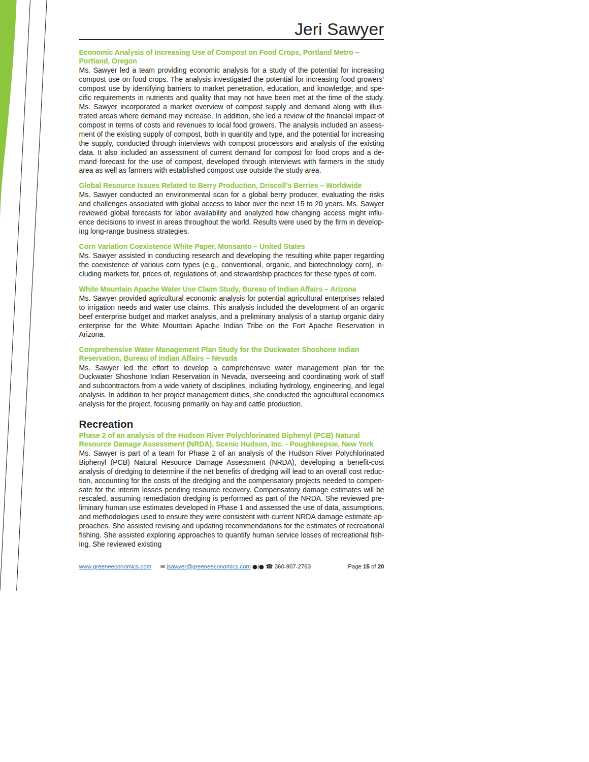Jeri Sawyer
Economic Analysis of Increasing Use of Compost on Food Crops, Portland Metro – Portland, Oregon
Ms. Sawyer led a team providing economic analysis for a study of the potential for increasing compost use on food crops. The analysis investigated the potential for increasing food growers’ compost use by identifying barriers to market penetration, education, and knowledge; and specific requirements in nutrients and quality that may not have been met at the time of the study. Ms. Sawyer incorporated a market overview of compost supply and demand along with illustrated areas where demand may increase. In addition, she led a review of the financial impact of compost in terms of costs and revenues to local food growers. The analysis included an assessment of the existing supply of compost, both in quantity and type, and the potential for increasing the supply, conducted through interviews with compost processors and analysis of the existing data. It also included an assessment of current demand for compost for food crops and a demand forecast for the use of compost, developed through interviews with farmers in the study area as well as farmers with established compost use outside the study area.
Global Resource Issues Related to Berry Production, Driscoll’s Berries – Worldwide
Ms. Sawyer conducted an environmental scan for a global berry producer, evaluating the risks and challenges associated with global access to labor over the next 15 to 20 years. Ms. Sawyer reviewed global forecasts for labor availability and analyzed how changing access might influence decisions to invest in areas throughout the world. Results were used by the firm in developing long-range business strategies.
Corn Variation Coexistence White Paper, Monsanto – United States
Ms. Sawyer assisted in conducting research and developing the resulting white paper regarding the coexistence of various corn types (e.g., conventional, organic, and biotechnology corn), including markets for, prices of, regulations of, and stewardship practices for these types of corn.
White Mountain Apache Water Use Claim Study, Bureau of Indian Affairs – Arizona
Ms. Sawyer provided agricultural economic analysis for potential agricultural enterprises related to irrigation needs and water use claims. This analysis included the development of an organic beef enterprise budget and market analysis, and a preliminary analysis of a startup organic dairy enterprise for the White Mountain Apache Indian Tribe on the Fort Apache Reservation in Arizona.
Comprehensive Water Management Plan Study for the Duckwater Shoshone Indian Reservation, Bureau of Indian Affairs – Nevada
Ms. Sawyer led the effort to develop a comprehensive water management plan for the Duckwater Shoshone Indian Reservation in Nevada, overseeing and coordinating work of staff and subcontractors from a wide variety of disciplines, including hydrology, engineering, and legal analysis. In addition to her project management duties, she conducted the agricultural economics analysis for the project, focusing primarily on hay and cattle production.
Recreation
Phase 2 of an analysis of the Hudson River Polychlorinated Biphenyl (PCB) Natural Resource Damage Assessment (NRDA), Scenic Hudson, Inc. - Poughkeepsie, New York
Ms. Sawyer is part of a team for Phase 2 of an analysis of the Hudson River Polychlorinated Biphenyl (PCB) Natural Resource Damage Assessment (NRDA), developing a benefit-cost analysis of dredging to determine if the net benefits of dredging will lead to an overall cost reduction, accounting for the costs of the dredging and the compensatory projects needed to compensate for the interim losses pending resource recovery. Compensatory damage estimates will be rescaled, assuming remediation dredging is performed as part of the NRDA. She reviewed preliminary human use estimates developed in Phase 1 and assessed the use of data, assumptions, and methodologies used to ensure they were consistent with current NRDA damage estimate approaches. She assisted revising and updating recommendations for the estimates of recreational fishing. She assisted exploring approaches to quantify human service losses of recreational fishing. She reviewed existing
www.greeneeconomics.com ✉ jsawyer@greeneeconomics.com ●|● ☎ 360-907-2763 Page 15 of 20